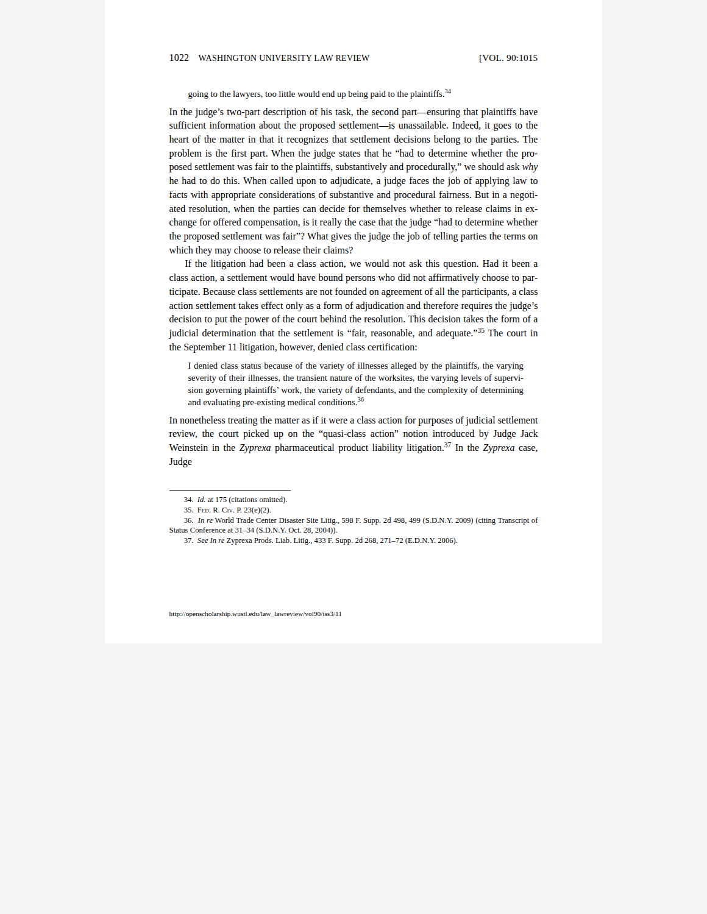1022 Washington University Law Review [VOL. 90:1015
going to the lawyers, too little would end up being paid to the plaintiffs.34
In the judge’s two-part description of his task, the second part—ensuring that plaintiffs have sufficient information about the proposed settlement—is unassailable. Indeed, it goes to the heart of the matter in that it recognizes that settlement decisions belong to the parties. The problem is the first part. When the judge states that he “had to determine whether the proposed settlement was fair to the plaintiffs, substantively and procedurally,” we should ask why he had to do this. When called upon to adjudicate, a judge faces the job of applying law to facts with appropriate considerations of substantive and procedural fairness. But in a negotiated resolution, when the parties can decide for themselves whether to release claims in exchange for offered compensation, is it really the case that the judge “had to determine whether the proposed settlement was fair”? What gives the judge the job of telling parties the terms on which they may choose to release their claims?
If the litigation had been a class action, we would not ask this question. Had it been a class action, a settlement would have bound persons who did not affirmatively choose to participate. Because class settlements are not founded on agreement of all the participants, a class action settlement takes effect only as a form of adjudication and therefore requires the judge’s decision to put the power of the court behind the resolution. This decision takes the form of a judicial determination that the settlement is “fair, reasonable, and adequate.”35 The court in the September 11 litigation, however, denied class certification:
I denied class status because of the variety of illnesses alleged by the plaintiffs, the varying severity of their illnesses, the transient nature of the worksites, the varying levels of supervision governing plaintiffs’ work, the variety of defendants, and the complexity of determining and evaluating pre-existing medical conditions.36
In nonetheless treating the matter as if it were a class action for purposes of judicial settlement review, the court picked up on the “quasi-class action” notion introduced by Judge Jack Weinstein in the Zyprexa pharmaceutical product liability litigation.37 In the Zyprexa case, Judge
34. Id. at 175 (citations omitted).
35. Fed. R. Civ. P. 23(e)(2).
36. In re World Trade Center Disaster Site Litig., 598 F. Supp. 2d 498, 499 (S.D.N.Y. 2009) (citing Transcript of Status Conference at 31–34 (S.D.N.Y. Oct. 28, 2004)).
37. See In re Zyprexa Prods. Liab. Litig., 433 F. Supp. 2d 268, 271–72 (E.D.N.Y. 2006).
http://openscholarship.wustl.edu/law_lawreview/vol90/iss3/11